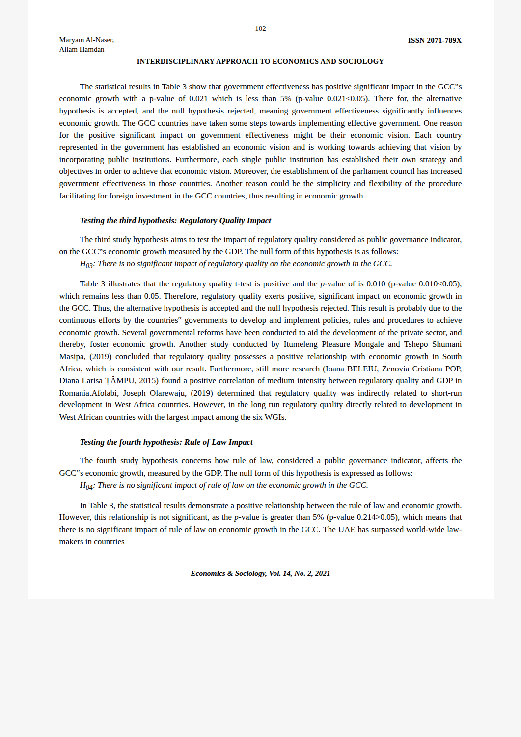102
Maryam Al-Naser,
Allam Hamdan
ISSN 2071-789X
INTERDISCIPLINARY APPROACH TO ECONOMICS AND SOCIOLOGY
The statistical results in Table 3 show that government effectiveness has positive significant impact in the GCC‟s economic growth with a p-value of 0.021 which is less than 5% (p-value 0.021<0.05). There for, the alternative hypothesis is accepted, and the null hypothesis rejected, meaning government effectiveness significantly influences economic growth. The GCC countries have taken some steps towards implementing effective government. One reason for the positive significant impact on government effectiveness might be their economic vision. Each country represented in the government has established an economic vision and is working towards achieving that vision by incorporating public institutions. Furthermore, each single public institution has established their own strategy and objectives in order to achieve that economic vision. Moreover, the establishment of the parliament council has increased government effectiveness in those countries. Another reason could be the simplicity and flexibility of the procedure facilitating for foreign investment in the GCC countries, thus resulting in economic growth.
Testing the third hypothesis: Regulatory Quality Impact
The third study hypothesis aims to test the impact of regulatory quality considered as public governance indicator, on the GCC‟s economic growth measured by the GDP. The null form of this hypothesis is as follows:
H03: There is no significant impact of regulatory quality on the economic growth in the GCC.
Table 3 illustrates that the regulatory quality t-test is positive and the p-value of is 0.010 (p-value 0.010<0.05), which remains less than 0.05. Therefore, regulatory quality exerts positive, significant impact on economic growth in the GCC. Thus, the alternative hypothesis is accepted and the null hypothesis rejected. This result is probably due to the continuous efforts by the countries‟ governments to develop and implement policies, rules and procedures to achieve economic growth. Several governmental reforms have been conducted to aid the development of the private sector, and thereby, foster economic growth. Another study conducted by Itumeleng Pleasure Mongale and Tshepo Shumani Masipa, (2019) concluded that regulatory quality possesses a positive relationship with economic growth in South Africa, which is consistent with our result. Furthermore, still more research (Ioana BELEIU, Zenovia Cristiana POP, Diana Larisa ȚÂMPU, 2015) found a positive correlation of medium intensity between regulatory quality and GDP in Romania.Afolabi, Joseph Olarewaju, (2019) determined that regulatory quality was indirectly related to short-run development in West Africa countries. However, in the long run regulatory quality directly related to development in West African countries with the largest impact among the six WGIs.
Testing the fourth hypothesis: Rule of Law Impact
The fourth study hypothesis concerns how rule of law, considered a public governance indicator, affects the GCC‟s economic growth, measured by the GDP. The null form of this hypothesis is expressed as follows:
H04: There is no significant impact of rule of law on the economic growth in the GCC.
In Table 3, the statistical results demonstrate a positive relationship between the rule of law and economic growth. However, this relationship is not significant, as the p-value is greater than 5% (p-value 0.214>0.05), which means that there is no significant impact of rule of law on economic growth in the GCC. The UAE has surpassed world-wide law-makers in countries
Economics & Sociology, Vol. 14, No. 2, 2021